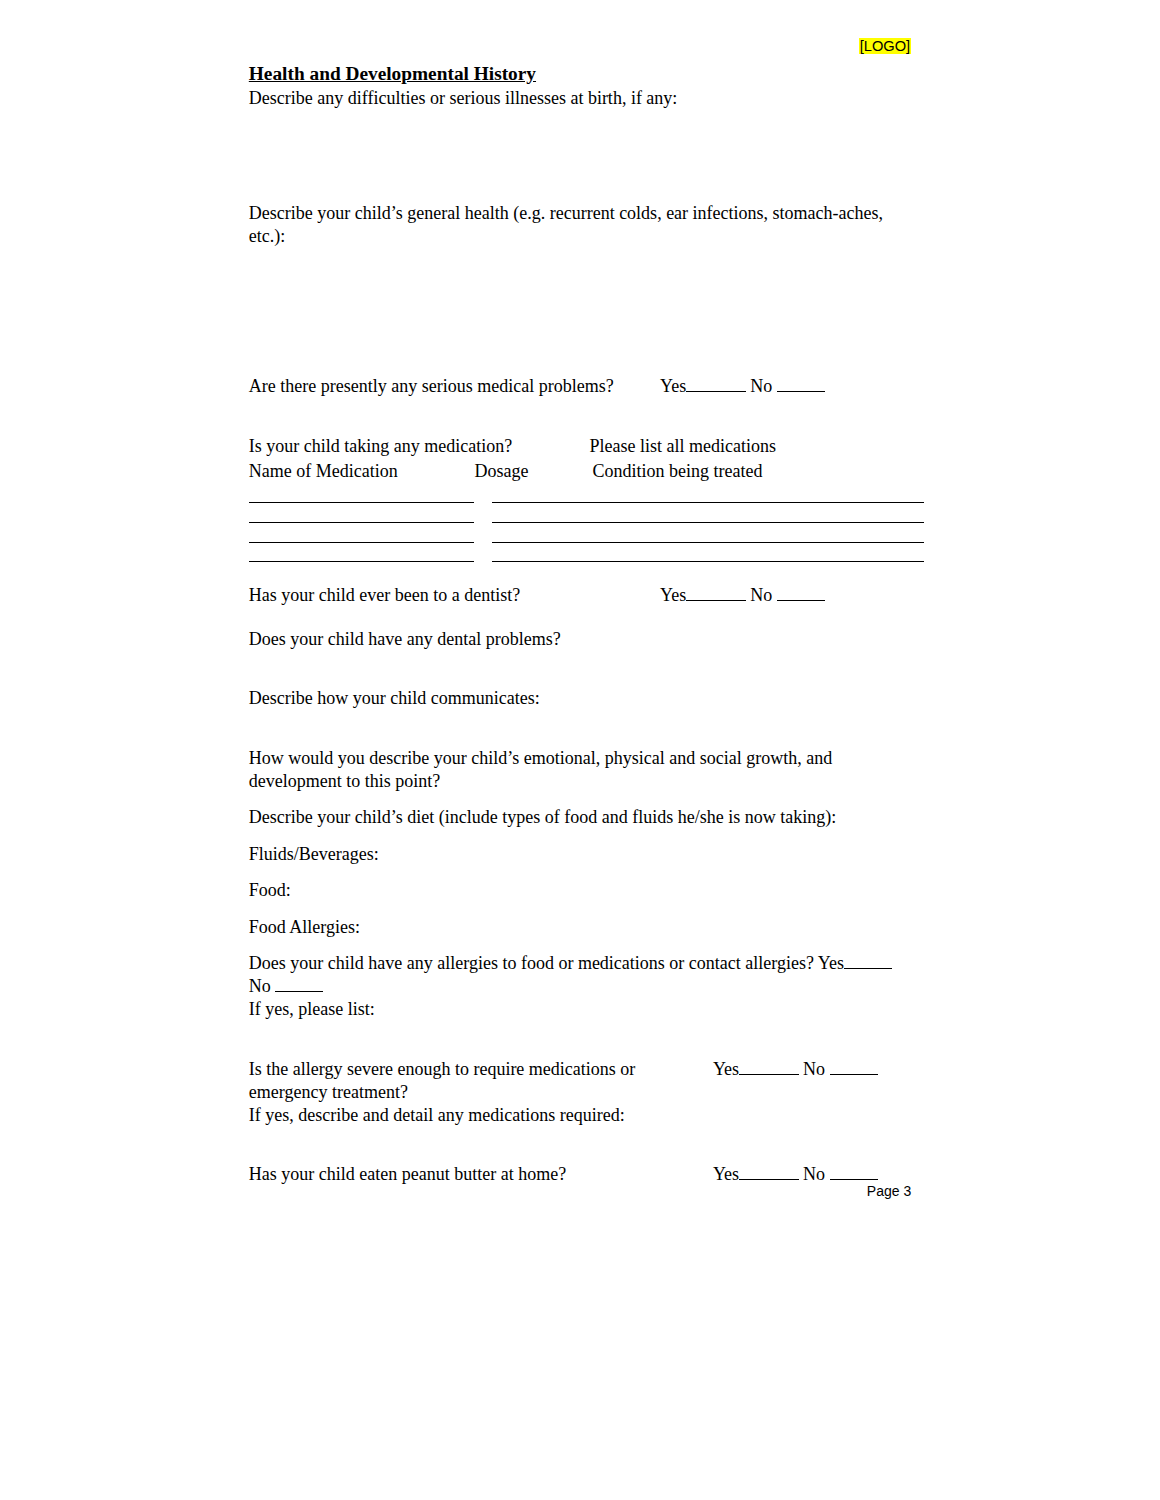[LOGO]
Health and Developmental History
Describe any difficulties or serious illnesses at birth, if any:
Describe your child’s general health (e.g. recurrent colds, ear infections, stomach-aches, etc.):
Are there presently any serious medical problems?
Yes No
Is your child taking any medication?
Please list all medications
| Name of Medication | Dosage | Condition being treated |
Has your child ever been to a dentist?
Yes No
Does your child have any dental problems?
Describe how your child communicates:
How would you describe your child’s emotional, physical and social growth, and development to this point?
Describe your child’s diet (include types of food and fluids he/she is now taking):
Fluids/Beverages:
Food:
Food Allergies:
Does your child have any allergies to food or medications or contact allergies? Yes No
If yes, please list:
Is the allergy severe enough to require medications or emergency treatment?
Yes No
If yes, describe and detail any medications required:
Has your child eaten peanut butter at home?
Yes No
Page 3